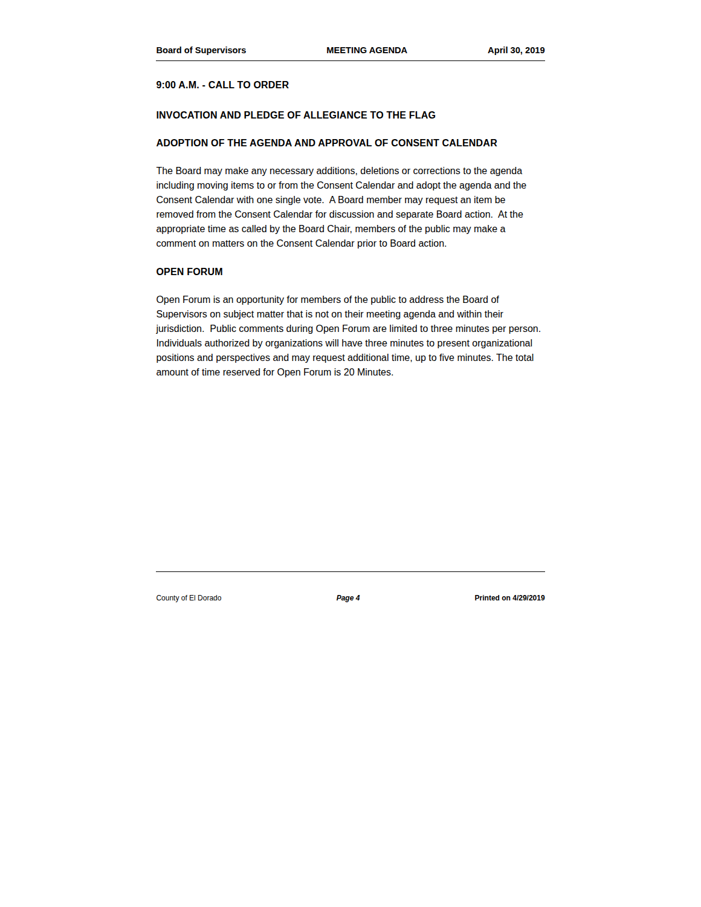Board of Supervisors
MEETING AGENDA
April 30, 2019
9:00 A.M. - CALL TO ORDER
INVOCATION AND PLEDGE OF ALLEGIANCE TO THE FLAG
ADOPTION OF THE AGENDA AND APPROVAL OF CONSENT CALENDAR
The Board may make any necessary additions, deletions or corrections to the agenda including moving items to or from the Consent Calendar and adopt the agenda and the Consent Calendar with one single vote. A Board member may request an item be removed from the Consent Calendar for discussion and separate Board action. At the appropriate time as called by the Board Chair, members of the public may make a comment on matters on the Consent Calendar prior to Board action.
OPEN FORUM
Open Forum is an opportunity for members of the public to address the Board of Supervisors on subject matter that is not on their meeting agenda and within their jurisdiction. Public comments during Open Forum are limited to three minutes per person. Individuals authorized by organizations will have three minutes to present organizational positions and perspectives and may request additional time, up to five minutes. The total amount of time reserved for Open Forum is 20 Minutes.
County of El Dorado
Page 4
Printed on 4/29/2019